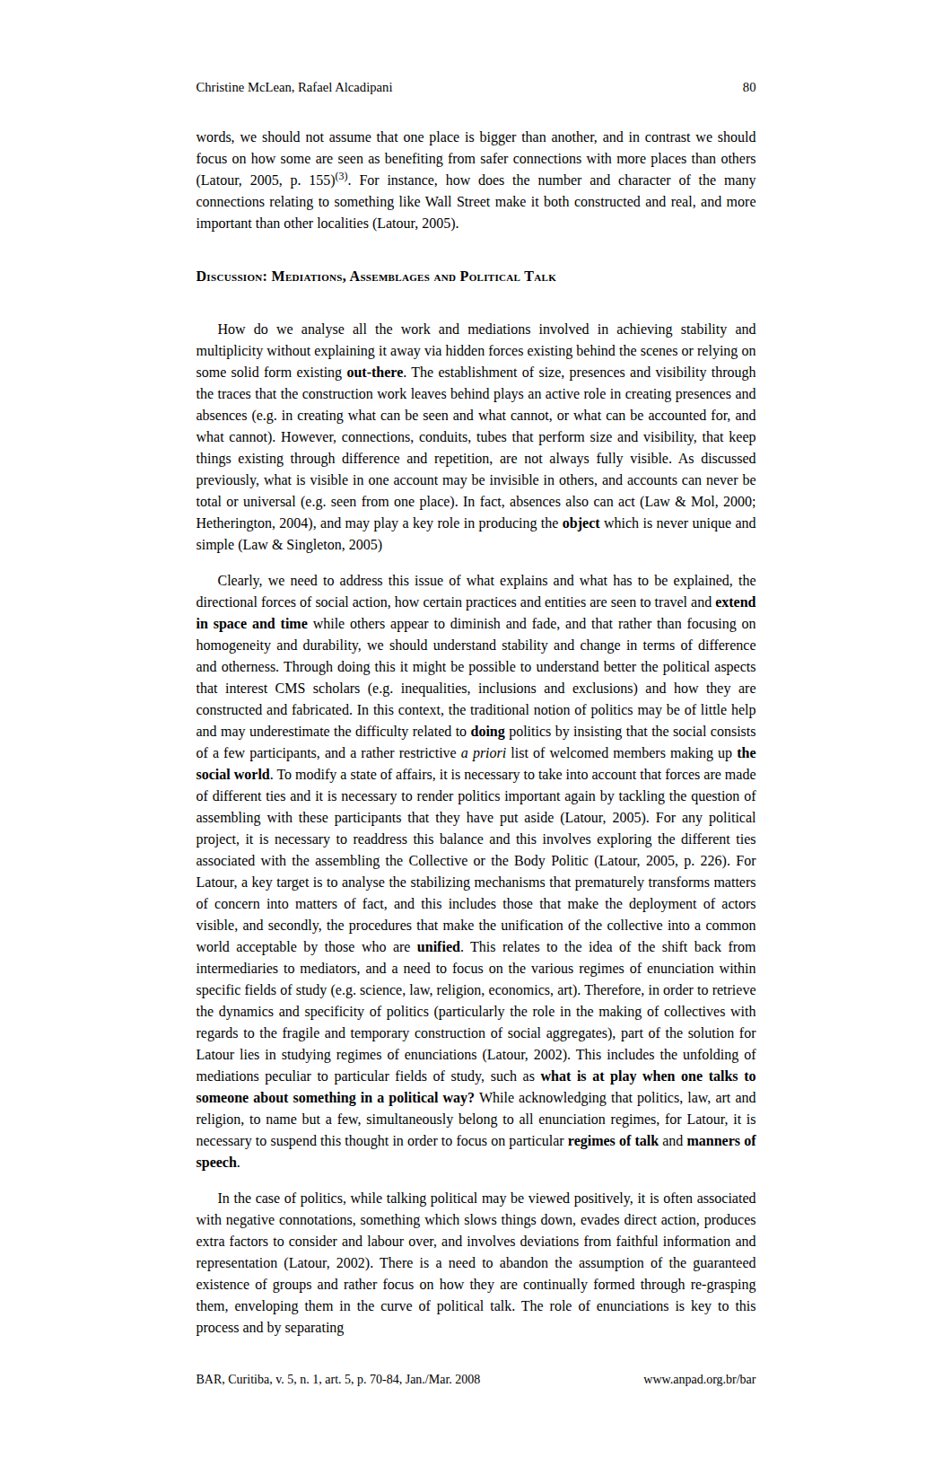Christine McLean, Rafael Alcadipani
80
words, we should not assume that one place is bigger than another, and in contrast we should focus on how some are seen as benefiting from safer connections with more places than others (Latour, 2005, p. 155)(3). For instance, how does the number and character of the many connections relating to something like Wall Street make it both constructed and real, and more important than other localities (Latour, 2005).
Discussion: Mediations, Assemblages and Political Talk
How do we analyse all the work and mediations involved in achieving stability and multiplicity without explaining it away via hidden forces existing behind the scenes or relying on some solid form existing out-there. The establishment of size, presences and visibility through the traces that the construction work leaves behind plays an active role in creating presences and absences (e.g. in creating what can be seen and what cannot, or what can be accounted for, and what cannot). However, connections, conduits, tubes that perform size and visibility, that keep things existing through difference and repetition, are not always fully visible. As discussed previously, what is visible in one account may be invisible in others, and accounts can never be total or universal (e.g. seen from one place). In fact, absences also can act (Law & Mol, 2000; Hetherington, 2004), and may play a key role in producing the object which is never unique and simple (Law & Singleton, 2005)
Clearly, we need to address this issue of what explains and what has to be explained, the directional forces of social action, how certain practices and entities are seen to travel and extend in space and time while others appear to diminish and fade, and that rather than focusing on homogeneity and durability, we should understand stability and change in terms of difference and otherness. Through doing this it might be possible to understand better the political aspects that interest CMS scholars (e.g. inequalities, inclusions and exclusions) and how they are constructed and fabricated. In this context, the traditional notion of politics may be of little help and may underestimate the difficulty related to doing politics by insisting that the social consists of a few participants, and a rather restrictive a priori list of welcomed members making up the social world. To modify a state of affairs, it is necessary to take into account that forces are made of different ties and it is necessary to render politics important again by tackling the question of assembling with these participants that they have put aside (Latour, 2005). For any political project, it is necessary to readdress this balance and this involves exploring the different ties associated with the assembling the Collective or the Body Politic (Latour, 2005, p. 226). For Latour, a key target is to analyse the stabilizing mechanisms that prematurely transforms matters of concern into matters of fact, and this includes those that make the deployment of actors visible, and secondly, the procedures that make the unification of the collective into a common world acceptable by those who are unified. This relates to the idea of the shift back from intermediaries to mediators, and a need to focus on the various regimes of enunciation within specific fields of study (e.g. science, law, religion, economics, art). Therefore, in order to retrieve the dynamics and specificity of politics (particularly the role in the making of collectives with regards to the fragile and temporary construction of social aggregates), part of the solution for Latour lies in studying regimes of enunciations (Latour, 2002). This includes the unfolding of mediations peculiar to particular fields of study, such as what is at play when one talks to someone about something in a political way? While acknowledging that politics, law, art and religion, to name but a few, simultaneously belong to all enunciation regimes, for Latour, it is necessary to suspend this thought in order to focus on particular regimes of talk and manners of speech.
In the case of politics, while talking political may be viewed positively, it is often associated with negative connotations, something which slows things down, evades direct action, produces extra factors to consider and labour over, and involves deviations from faithful information and representation (Latour, 2002). There is a need to abandon the assumption of the guaranteed existence of groups and rather focus on how they are continually formed through re-grasping them, enveloping them in the curve of political talk. The role of enunciations is key to this process and by separating
BAR, Curitiba, v. 5, n. 1, art. 5, p. 70-84, Jan./Mar. 2008
www.anpad.org.br/bar